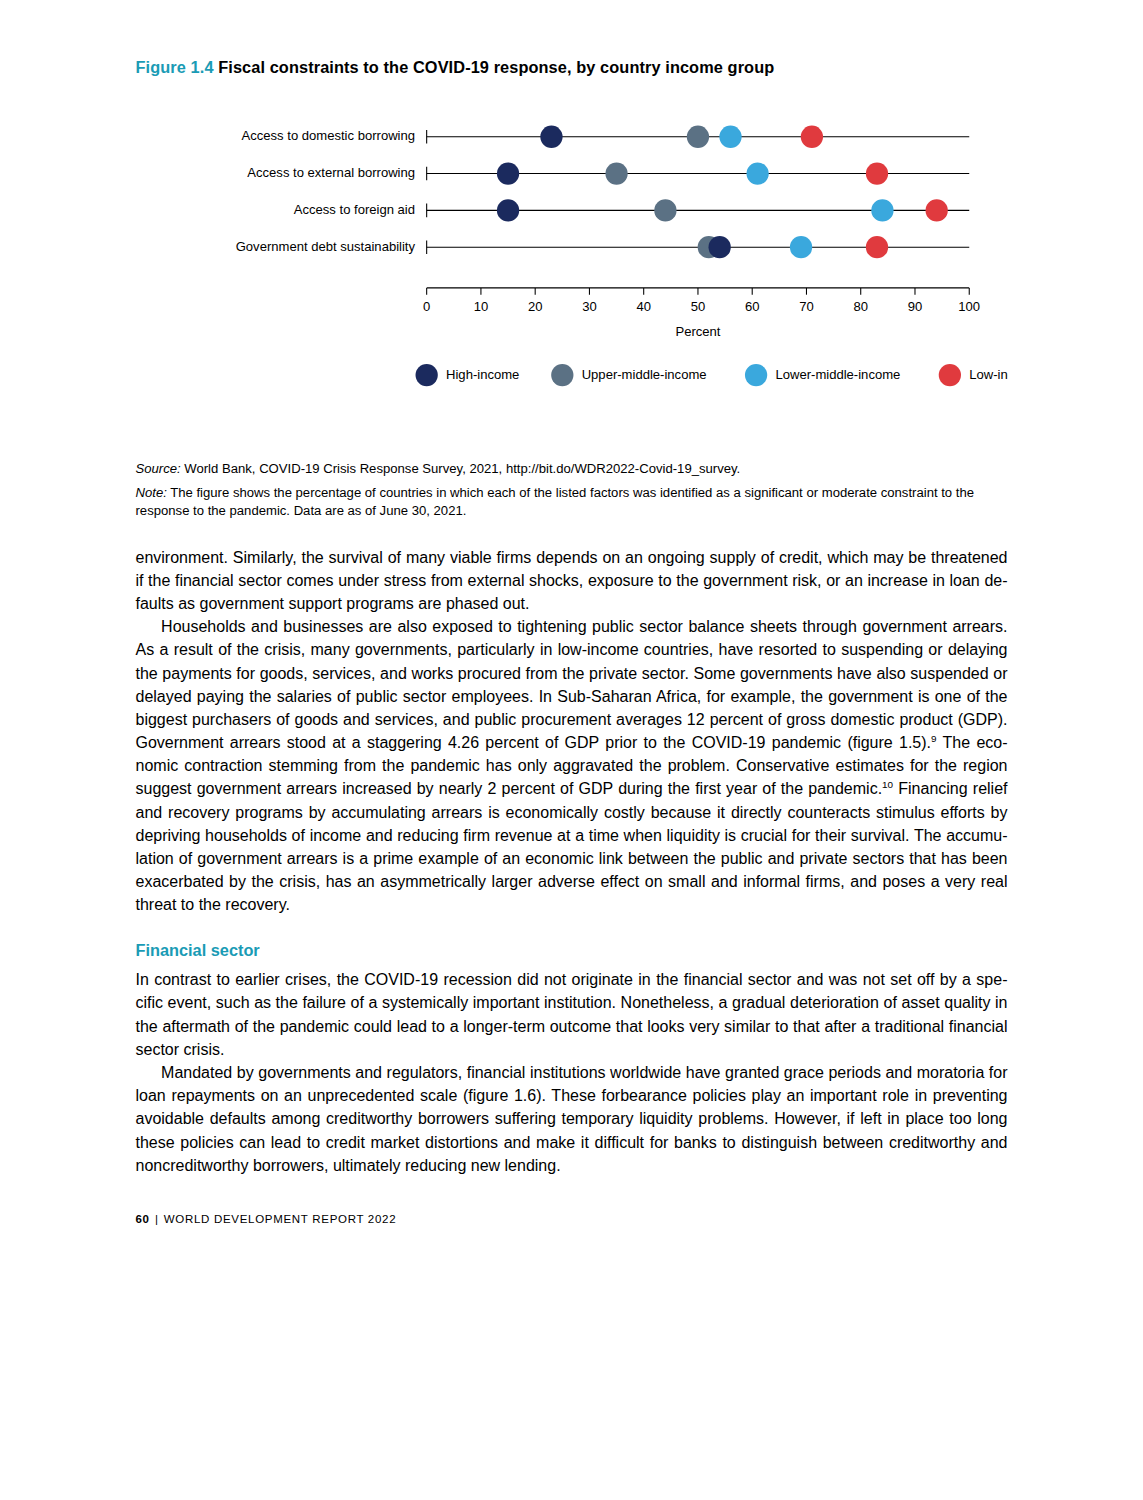Figure 1.4 Fiscal constraints to the COVID-19 response, by country income group
Access to domestic borrowing Access to external borrowing Access to foreign aid Government debt sustainability 0 10 20 30 40 50 60 70 80 90 100 Percent High-income Upper-middle-income Lower-middle-income Low-income
Source: World Bank, COVID-19 Crisis Response Survey, 2021, http://bit.do/WDR2022-Covid-19_survey.
Note: The figure shows the percentage of countries in which each of the listed factors was identified as a significant or moderate constraint to the response to the pandemic. Data are as of June 30, 2021.
environment. Similarly, the survival of many viable firms depends on an ongoing supply of credit, which may be threatened if the financial sector comes under stress from external shocks, exposure to the government risk, or an increase in loan defaults as government support programs are phased out.
Households and businesses are also exposed to tightening public sector balance sheets through government arrears. As a result of the crisis, many governments, particularly in low-income countries, have resorted to suspending or delaying the payments for goods, services, and works procured from the private sector. Some governments have also suspended or delayed paying the salaries of public sector employees. In Sub-Saharan Africa, for example, the government is one of the biggest purchasers of goods and services, and public procurement averages 12 percent of gross domestic product (GDP). Government arrears stood at a staggering 4.26 percent of GDP prior to the COVID-19 pandemic (figure 1.5).9 The economic contraction stemming from the pandemic has only aggravated the problem. Conservative estimates for the region suggest government arrears increased by nearly 2 percent of GDP during the first year of the pandemic.10 Financing relief and recovery programs by accumulating arrears is economically costly because it directly counteracts stimulus efforts by depriving households of income and reducing firm revenue at a time when liquidity is crucial for their survival. The accumulation of government arrears is a prime example of an economic link between the public and private sectors that has been exacerbated by the crisis, has an asymmetrically larger adverse effect on small and informal firms, and poses a very real threat to the recovery.
Financial sector
In contrast to earlier crises, the COVID-19 recession did not originate in the financial sector and was not set off by a specific event, such as the failure of a systemically important institution. Nonetheless, a gradual deterioration of asset quality in the aftermath of the pandemic could lead to a longer-term outcome that looks very similar to that after a traditional financial sector crisis.
Mandated by governments and regulators, financial institutions worldwide have granted grace periods and moratoria for loan repayments on an unprecedented scale (figure 1.6). These forbearance policies play an important role in preventing avoidable defaults among creditworthy borrowers suffering temporary liquidity problems. However, if left in place too long these policies can lead to credit market distortions and make it difficult for banks to distinguish between creditworthy and noncreditworthy borrowers, ultimately reducing new lending.
60|WORLD DEVELOPMENT REPORT 2022